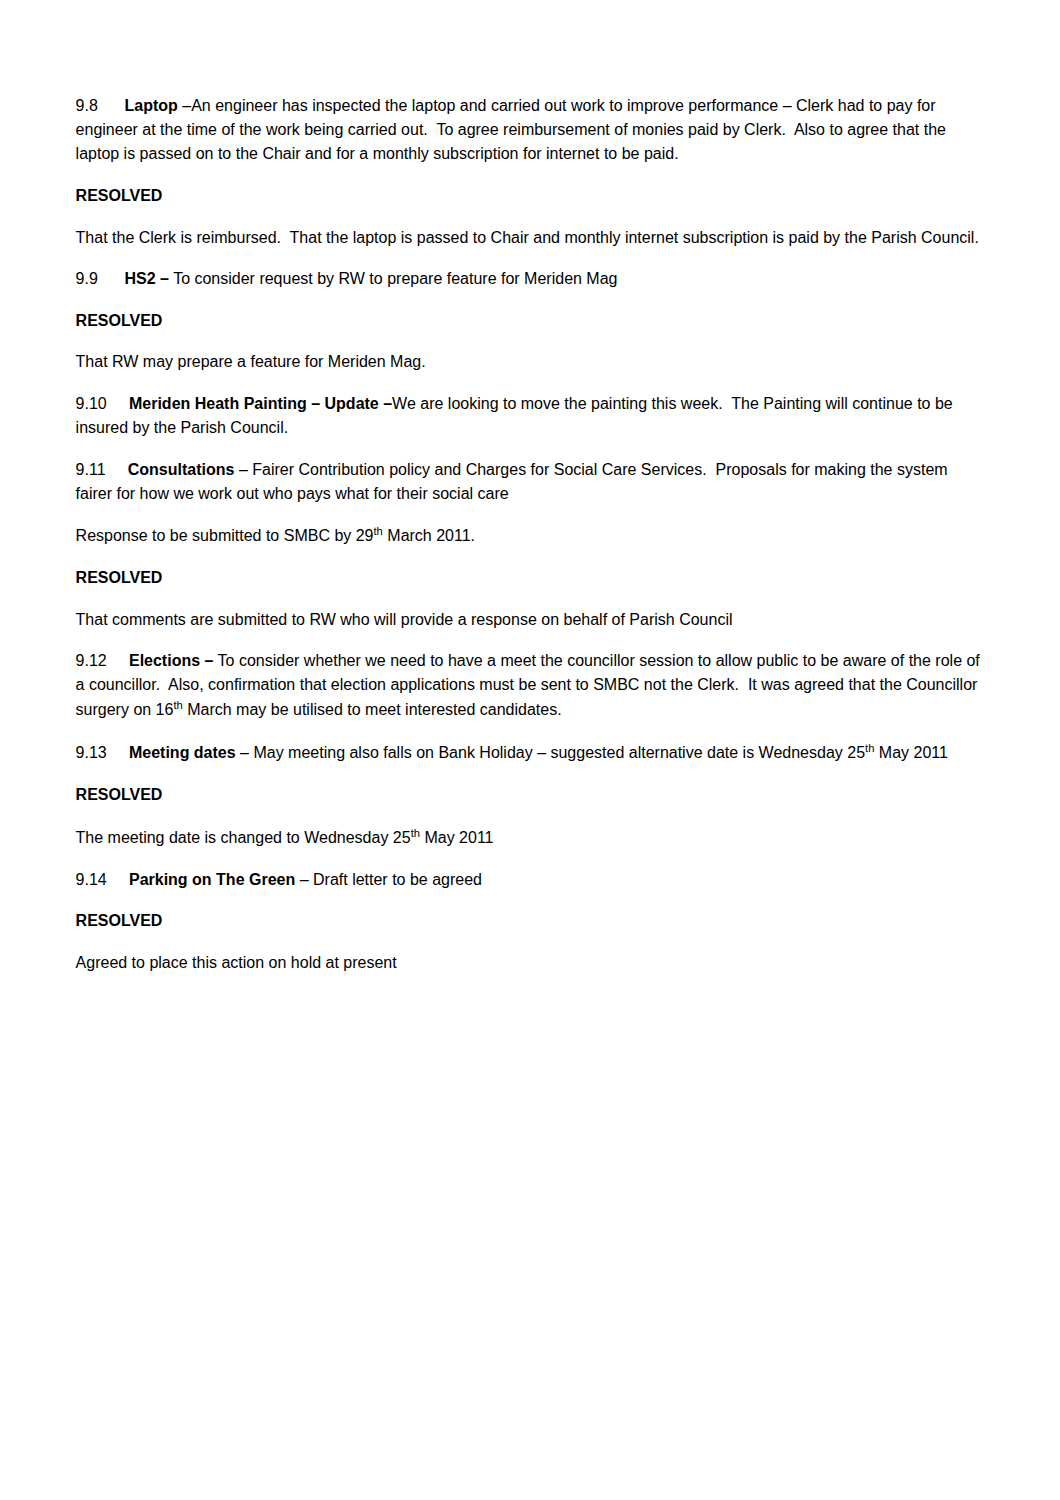9.8 Laptop –An engineer has inspected the laptop and carried out work to improve performance – Clerk had to pay for engineer at the time of the work being carried out. To agree reimbursement of monies paid by Clerk. Also to agree that the laptop is passed on to the Chair and for a monthly subscription for internet to be paid.
RESOLVED
That the Clerk is reimbursed. That the laptop is passed to Chair and monthly internet subscription is paid by the Parish Council.
9.9 HS2 – To consider request by RW to prepare feature for Meriden Mag
RESOLVED
That RW may prepare a feature for Meriden Mag.
9.10 Meriden Heath Painting – Update –We are looking to move the painting this week. The Painting will continue to be insured by the Parish Council.
9.11 Consultations – Fairer Contribution policy and Charges for Social Care Services. Proposals for making the system fairer for how we work out who pays what for their social care
Response to be submitted to SMBC by 29th March 2011.
RESOLVED
That comments are submitted to RW who will provide a response on behalf of Parish Council
9.12 Elections – To consider whether we need to have a meet the councillor session to allow public to be aware of the role of a councillor. Also, confirmation that election applications must be sent to SMBC not the Clerk. It was agreed that the Councillor surgery on 16th March may be utilised to meet interested candidates.
9.13 Meeting dates – May meeting also falls on Bank Holiday – suggested alternative date is Wednesday 25th May 2011
RESOLVED
The meeting date is changed to Wednesday 25th May 2011
9.14 Parking on The Green – Draft letter to be agreed
RESOLVED
Agreed to place this action on hold at present